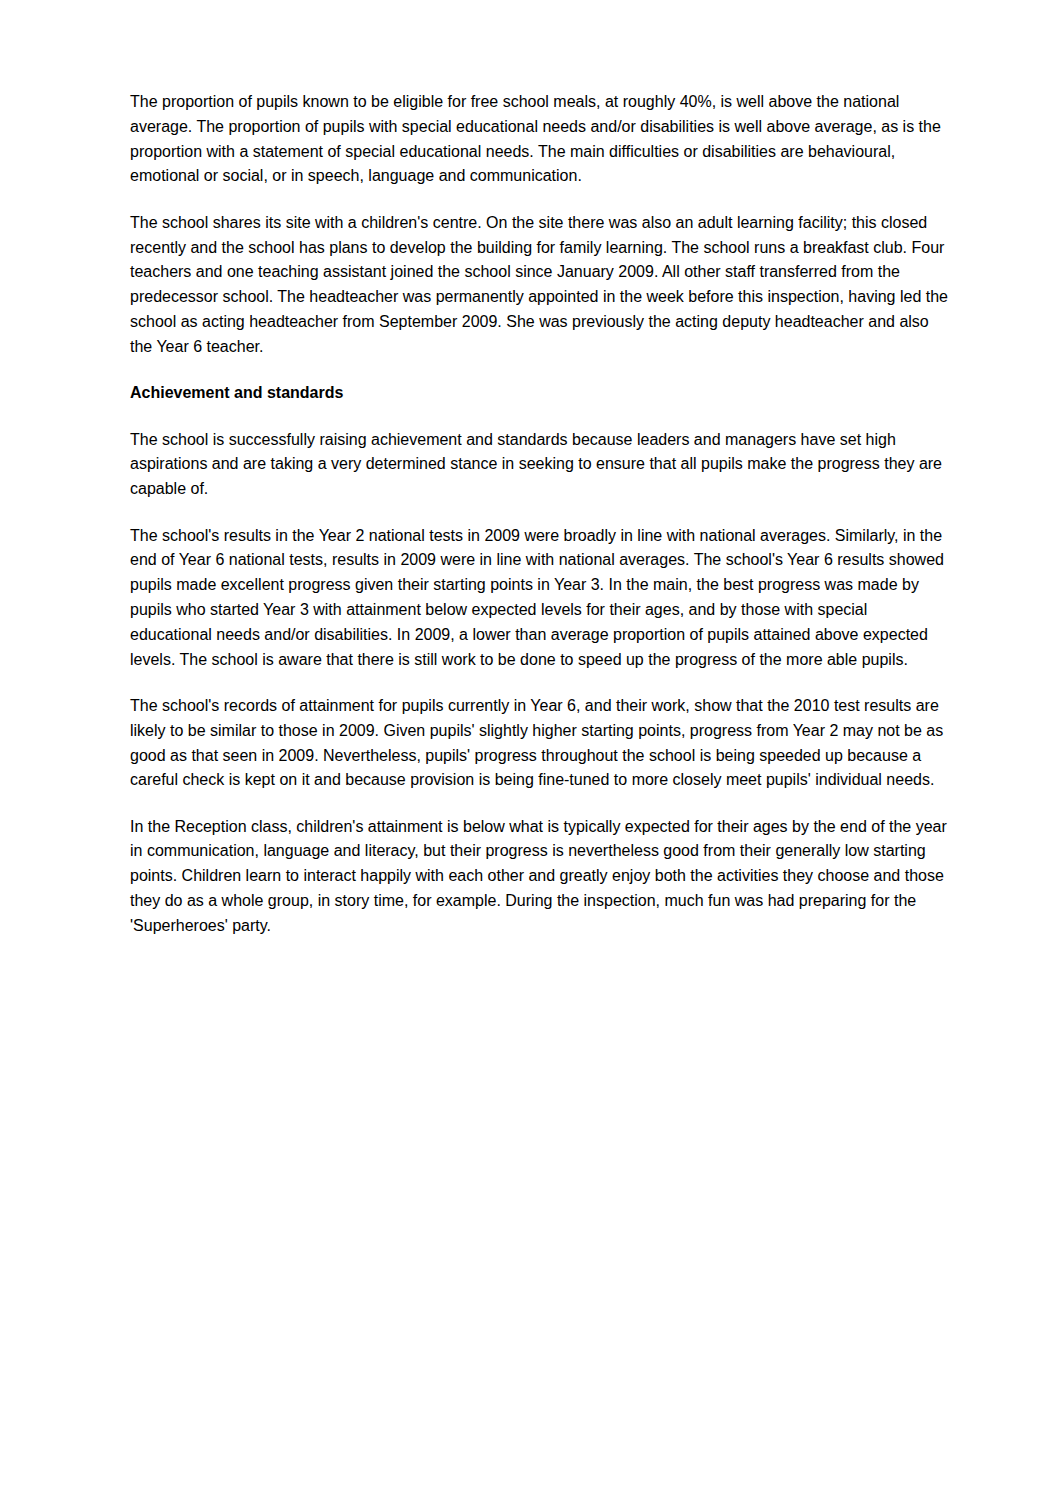The proportion of pupils known to be eligible for free school meals, at roughly 40%, is well above the national average. The proportion of pupils with special educational needs and/or disabilities is well above average, as is the proportion with a statement of special educational needs. The main difficulties or disabilities are behavioural, emotional or social, or in speech, language and communication.
The school shares its site with a children's centre. On the site there was also an adult learning facility; this closed recently and the school has plans to develop the building for family learning. The school runs a breakfast club. Four teachers and one teaching assistant joined the school since January 2009. All other staff transferred from the predecessor school. The headteacher was permanently appointed in the week before this inspection, having led the school as acting headteacher from September 2009. She was previously the acting deputy headteacher and also the Year 6 teacher.
Achievement and standards
The school is successfully raising achievement and standards because leaders and managers have set high aspirations and are taking a very determined stance in seeking to ensure that all pupils make the progress they are capable of.
The school's results in the Year 2 national tests in 2009 were broadly in line with national averages. Similarly, in the end of Year 6 national tests, results in 2009 were in line with national averages. The school's Year 6 results showed pupils made excellent progress given their starting points in Year 3. In the main, the best progress was made by pupils who started Year 3 with attainment below expected levels for their ages, and by those with special educational needs and/or disabilities. In 2009, a lower than average proportion of pupils attained above expected levels. The school is aware that there is still work to be done to speed up the progress of the more able pupils.
The school's records of attainment for pupils currently in Year 6, and their work, show that the 2010 test results are likely to be similar to those in 2009. Given pupils' slightly higher starting points, progress from Year 2 may not be as good as that seen in 2009. Nevertheless, pupils' progress throughout the school is being speeded up because a careful check is kept on it and because provision is being fine-tuned to more closely meet pupils' individual needs.
In the Reception class, children's attainment is below what is typically expected for their ages by the end of the year in communication, language and literacy, but their progress is nevertheless good from their generally low starting points. Children learn to interact happily with each other and greatly enjoy both the activities they choose and those they do as a whole group, in story time, for example. During the inspection, much fun was had preparing for the 'Superheroes' party.